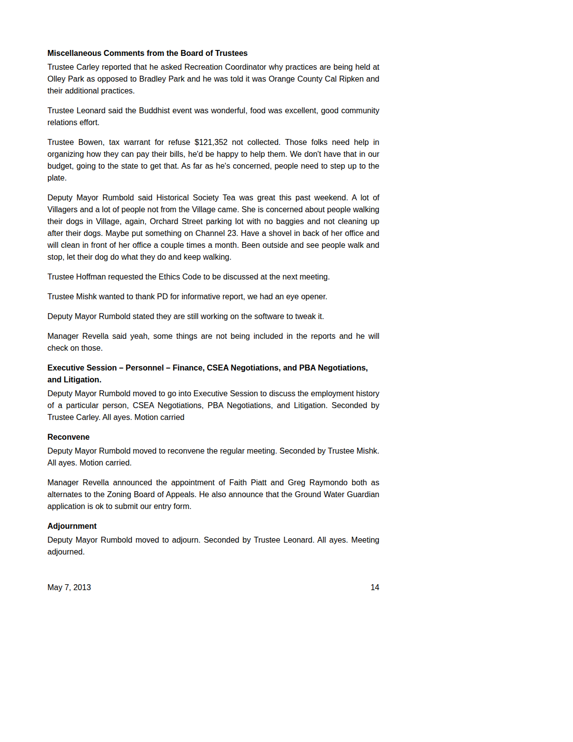Miscellaneous Comments from the Board of Trustees
Trustee Carley reported that he asked Recreation Coordinator why practices are being held at Olley Park as opposed to Bradley Park and he was told it was Orange County Cal Ripken and their additional practices.
Trustee Leonard said the Buddhist event was wonderful, food was excellent, good community relations effort.
Trustee Bowen, tax warrant for refuse $121,352 not collected. Those folks need help in organizing how they can pay their bills, he'd be happy to help them. We don't have that in our budget, going to the state to get that. As far as he's concerned, people need to step up to the plate.
Deputy Mayor Rumbold said Historical Society Tea was great this past weekend. A lot of Villagers and a lot of people not from the Village came. She is concerned about people walking their dogs in Village, again, Orchard Street parking lot with no baggies and not cleaning up after their dogs. Maybe put something on Channel 23. Have a shovel in back of her office and will clean in front of her office a couple times a month. Been outside and see people walk and stop, let their dog do what they do and keep walking.
Trustee Hoffman requested the Ethics Code to be discussed at the next meeting.
Trustee Mishk wanted to thank PD for informative report, we had an eye opener.
Deputy Mayor Rumbold stated they are still working on the software to tweak it.
Manager Revella said yeah, some things are not being included in the reports and he will check on those.
Executive Session – Personnel – Finance, CSEA Negotiations, and PBA Negotiations, and Litigation.
Deputy Mayor Rumbold moved to go into Executive Session to discuss the employment history of a particular person, CSEA Negotiations, PBA Negotiations, and Litigation. Seconded by Trustee Carley. All ayes. Motion carried
Reconvene
Deputy Mayor Rumbold moved to reconvene the regular meeting. Seconded by Trustee Mishk. All ayes. Motion carried.
Manager Revella announced the appointment of Faith Piatt and Greg Raymondo both as alternates to the Zoning Board of Appeals. He also announce that the Ground Water Guardian application is ok to submit our entry form.
Adjournment
Deputy Mayor Rumbold moved to adjourn. Seconded by Trustee Leonard. All ayes. Meeting adjourned.
May 7, 2013 14